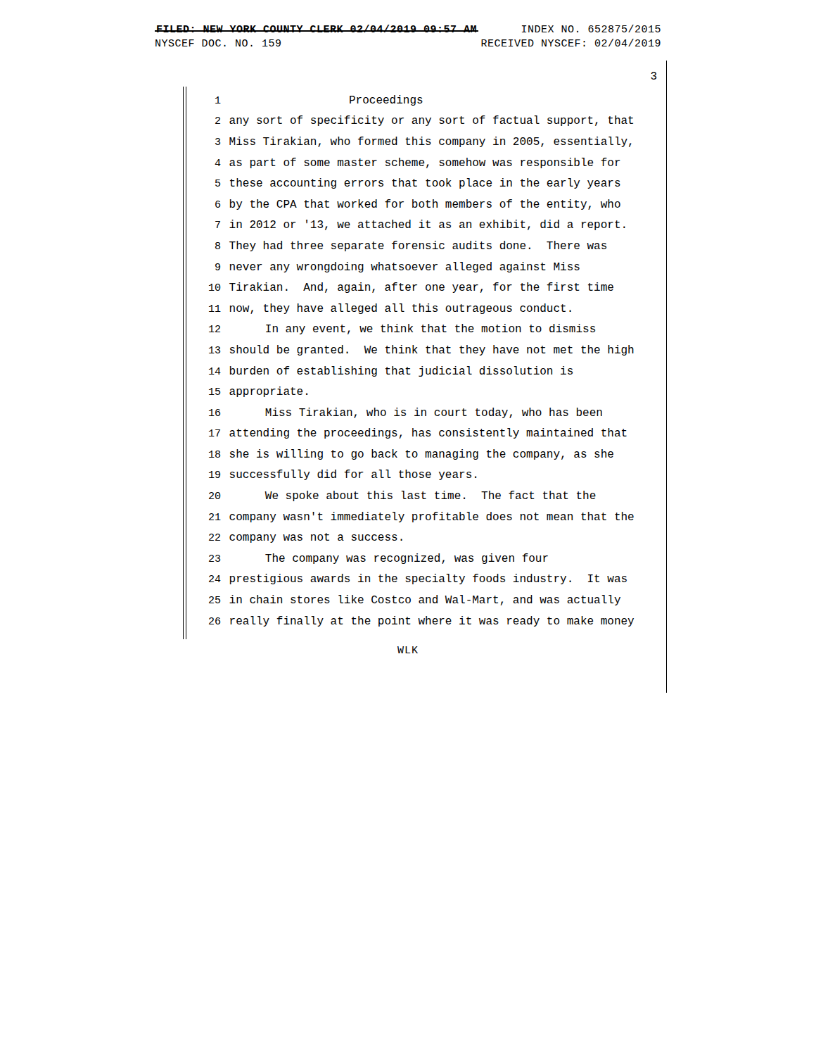FILED: NEW YORK COUNTY CLERK 02/04/2019 09:57 AM
NYSCEF DOC. NO. 159
INDEX NO. 652875/2015
RECEIVED NYSCEF: 02/04/2019
3
Proceedings
any sort of specificity or any sort of factual support, that
Miss Tirakian, who formed this company in 2005, essentially,
as part of some master scheme, somehow was responsible for
these accounting errors that took place in the early years
by the CPA that worked for both members of the entity, who
in 2012 or '13, we attached it as an exhibit, did a report.
They had three separate forensic audits done. There was
never any wrongdoing whatsoever alleged against Miss
Tirakian. And, again, after one year, for the first time
now, they have alleged all this outrageous conduct.
In any event, we think that the motion to dismiss
should be granted. We think that they have not met the high
burden of establishing that judicial dissolution is
appropriate.
Miss Tirakian, who is in court today, who has been
attending the proceedings, has consistently maintained that
she is willing to go back to managing the company, as she
successfully did for all those years.
We spoke about this last time. The fact that the
company wasn't immediately profitable does not mean that the
company was not a success.
The company was recognized, was given four
prestigious awards in the specialty foods industry. It was
in chain stores like Costco and Wal-Mart, and was actually
really finally at the point where it was ready to make money
WLK